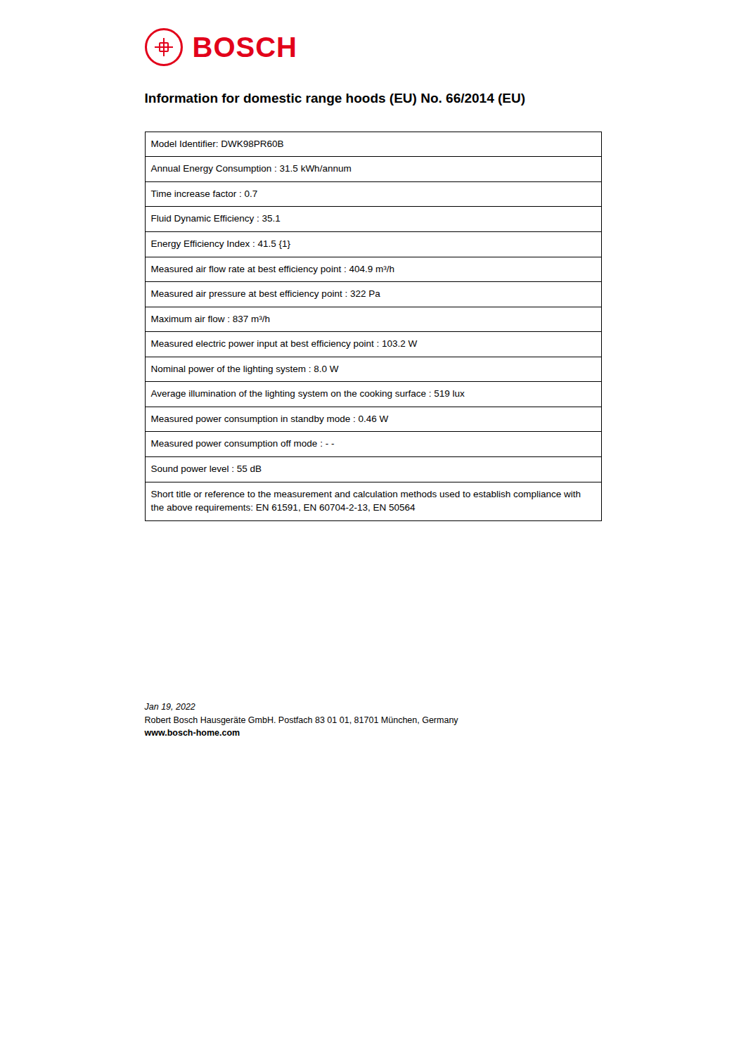BOSCH
Information for domestic range hoods (EU) No. 66/2014 (EU)
| Model Identifier: DWK98PR60B |
| Annual Energy Consumption : 31.5 kWh/annum |
| Time increase factor : 0.7 |
| Fluid Dynamic Efficiency : 35.1 |
| Energy Efficiency Index : 41.5 {1} |
| Measured air flow rate at best efficiency point : 404.9 m³/h |
| Measured air pressure at best efficiency point : 322 Pa |
| Maximum air flow : 837 m³/h |
| Measured electric power input at best efficiency point : 103.2 W |
| Nominal power of the lighting system : 8.0 W |
| Average illumination of the lighting system on the cooking surface : 519 lux |
| Measured power consumption in standby mode : 0.46 W |
| Measured power consumption off mode : - - |
| Sound power level : 55 dB |
| Short title or reference to the measurement and calculation methods used to establish compliance with the above requirements: EN 61591, EN 60704-2-13, EN 50564 |
Jan 19, 2022
Robert Bosch Hausgeräte GmbH. Postfach 83 01 01, 81701 München, Germany
www.bosch-home.com